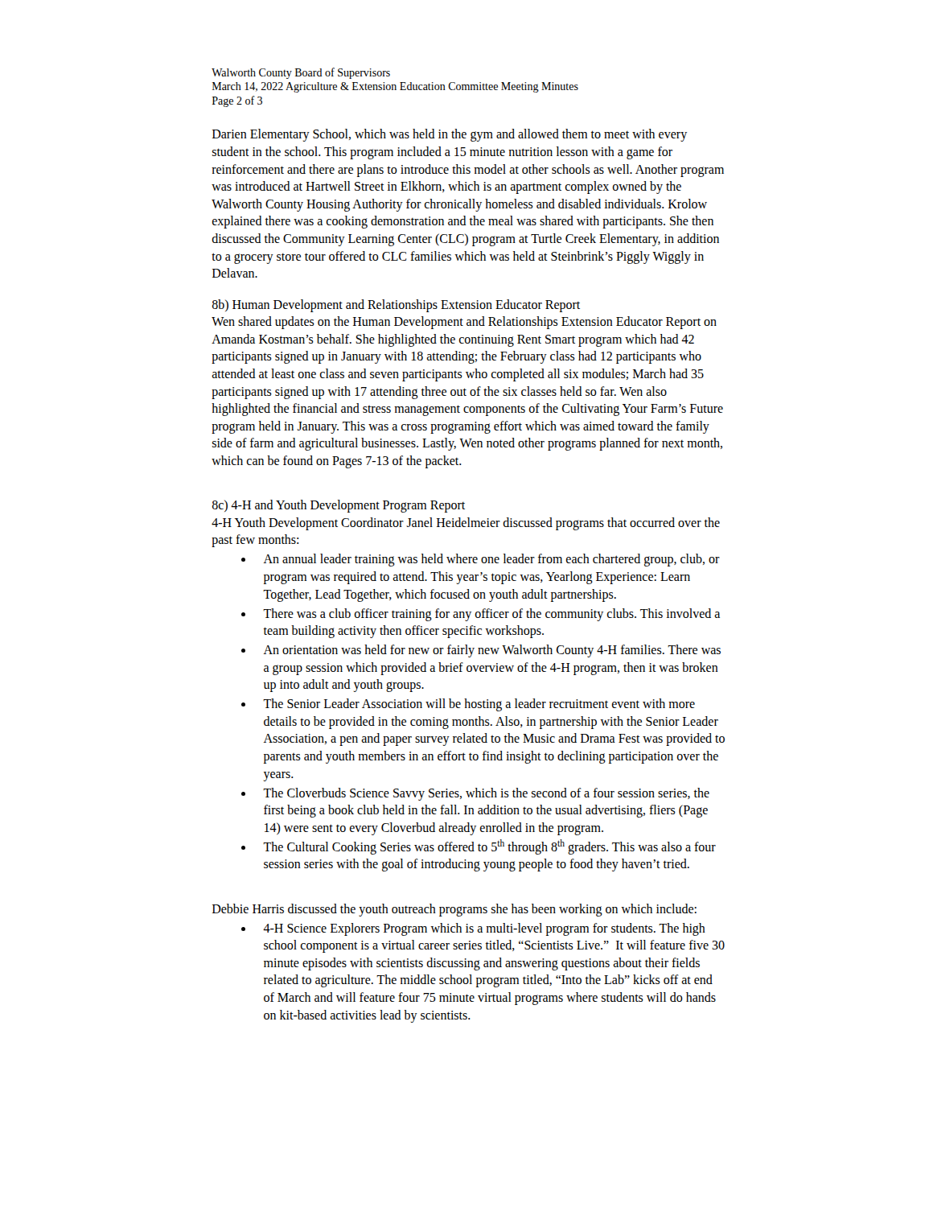Walworth County Board of Supervisors
March 14, 2022 Agriculture & Extension Education Committee Meeting Minutes
Page 2 of 3
Darien Elementary School, which was held in the gym and allowed them to meet with every student in the school. This program included a 15 minute nutrition lesson with a game for reinforcement and there are plans to introduce this model at other schools as well. Another program was introduced at Hartwell Street in Elkhorn, which is an apartment complex owned by the Walworth County Housing Authority for chronically homeless and disabled individuals. Krolow explained there was a cooking demonstration and the meal was shared with participants. She then discussed the Community Learning Center (CLC) program at Turtle Creek Elementary, in addition to a grocery store tour offered to CLC families which was held at Steinbrink’s Piggly Wiggly in Delavan.
8b) Human Development and Relationships Extension Educator Report
Wen shared updates on the Human Development and Relationships Extension Educator Report on Amanda Kostman’s behalf. She highlighted the continuing Rent Smart program which had 42 participants signed up in January with 18 attending; the February class had 12 participants who attended at least one class and seven participants who completed all six modules; March had 35 participants signed up with 17 attending three out of the six classes held so far. Wen also highlighted the financial and stress management components of the Cultivating Your Farm’s Future program held in January. This was a cross programing effort which was aimed toward the family side of farm and agricultural businesses. Lastly, Wen noted other programs planned for next month, which can be found on Pages 7-13 of the packet.
8c) 4-H and Youth Development Program Report
4-H Youth Development Coordinator Janel Heidelmeier discussed programs that occurred over the past few months:
An annual leader training was held where one leader from each chartered group, club, or program was required to attend. This year’s topic was, Yearlong Experience: Learn Together, Lead Together, which focused on youth adult partnerships.
There was a club officer training for any officer of the community clubs. This involved a team building activity then officer specific workshops.
An orientation was held for new or fairly new Walworth County 4-H families. There was a group session which provided a brief overview of the 4-H program, then it was broken up into adult and youth groups.
The Senior Leader Association will be hosting a leader recruitment event with more details to be provided in the coming months. Also, in partnership with the Senior Leader Association, a pen and paper survey related to the Music and Drama Fest was provided to parents and youth members in an effort to find insight to declining participation over the years.
The Cloverbuds Science Savvy Series, which is the second of a four session series, the first being a book club held in the fall. In addition to the usual advertising, fliers (Page 14) were sent to every Cloverbud already enrolled in the program.
The Cultural Cooking Series was offered to 5th through 8th graders. This was also a four session series with the goal of introducing young people to food they haven’t tried.
Debbie Harris discussed the youth outreach programs she has been working on which include:
4-H Science Explorers Program which is a multi-level program for students. The high school component is a virtual career series titled, “Scientists Live.” It will feature five 30 minute episodes with scientists discussing and answering questions about their fields related to agriculture. The middle school program titled, “Into the Lab” kicks off at end of March and will feature four 75 minute virtual programs where students will do hands on kit-based activities lead by scientists.